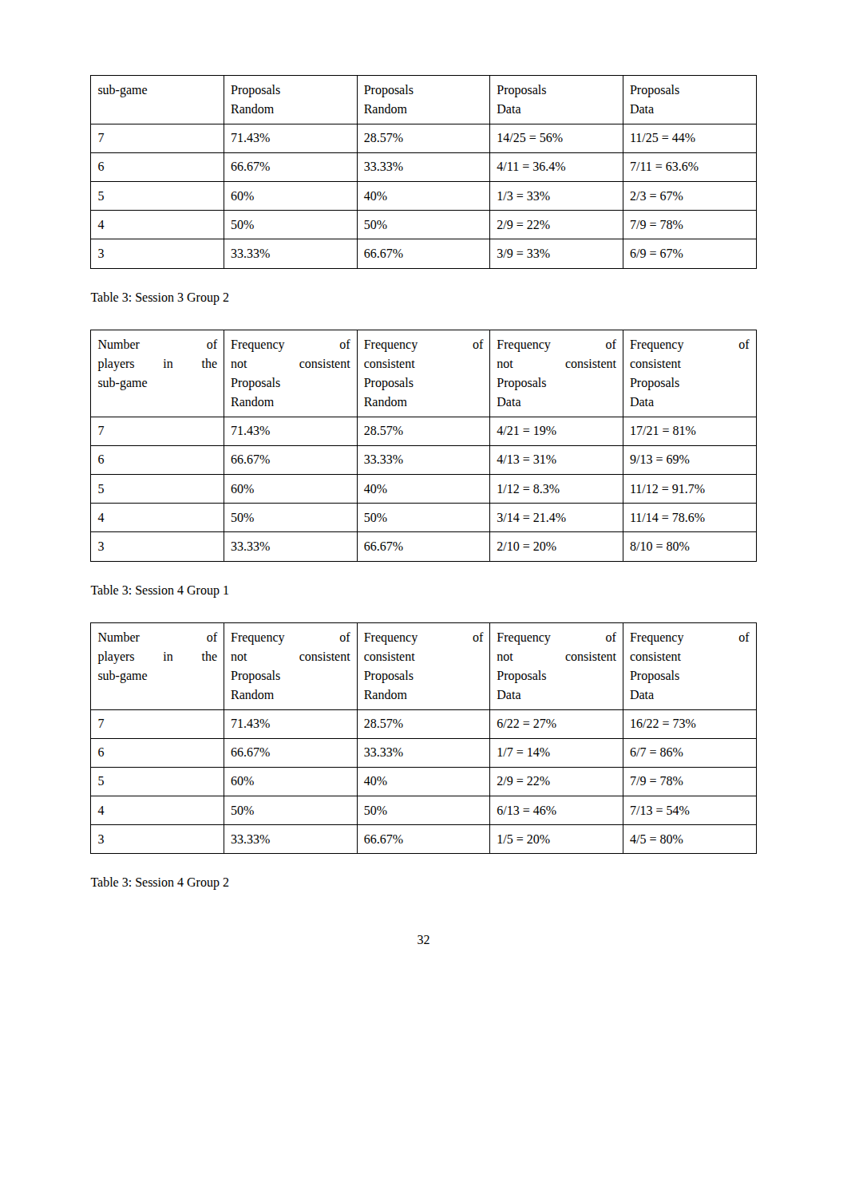| sub-game | Proposals Random | Proposals Random | Proposals Data | Proposals Data |
| 7 | 71.43% | 28.57% | 14/25 = 56% | 11/25 = 44% |
| 6 | 66.67% | 33.33% | 4/11 = 36.4% | 7/11 = 63.6% |
| 5 | 60% | 40% | 1/3 = 33% | 2/3 = 67% |
| 4 | 50% | 50% | 2/9 = 22% | 7/9 = 78% |
| 3 | 33.33% | 66.67% | 3/9 = 33% | 6/9 = 67% |
Table 3: Session 3 Group 2
| Number of players in the sub-game | Frequency of not consistent Proposals Random | Frequency of consistent Proposals Random | Frequency of not consistent Proposals Data | Frequency of consistent Proposals Data |
| 7 | 71.43% | 28.57% | 4/21 = 19% | 17/21 = 81% |
| 6 | 66.67% | 33.33% | 4/13 = 31% | 9/13 = 69% |
| 5 | 60% | 40% | 1/12 = 8.3% | 11/12 = 91.7% |
| 4 | 50% | 50% | 3/14 = 21.4% | 11/14 = 78.6% |
| 3 | 33.33% | 66.67% | 2/10 = 20% | 8/10 = 80% |
Table 3: Session 4 Group 1
| Number of players in the sub-game | Frequency of not consistent Proposals Random | Frequency of consistent Proposals Random | Frequency of not consistent Proposals Data | Frequency of consistent Proposals Data |
| 7 | 71.43% | 28.57% | 6/22 = 27% | 16/22 = 73% |
| 6 | 66.67% | 33.33% | 1/7 = 14% | 6/7 = 86% |
| 5 | 60% | 40% | 2/9 = 22% | 7/9 = 78% |
| 4 | 50% | 50% | 6/13 = 46% | 7/13 = 54% |
| 3 | 33.33% | 66.67% | 1/5 = 20% | 4/5 = 80% |
Table 3: Session 4 Group 2
32